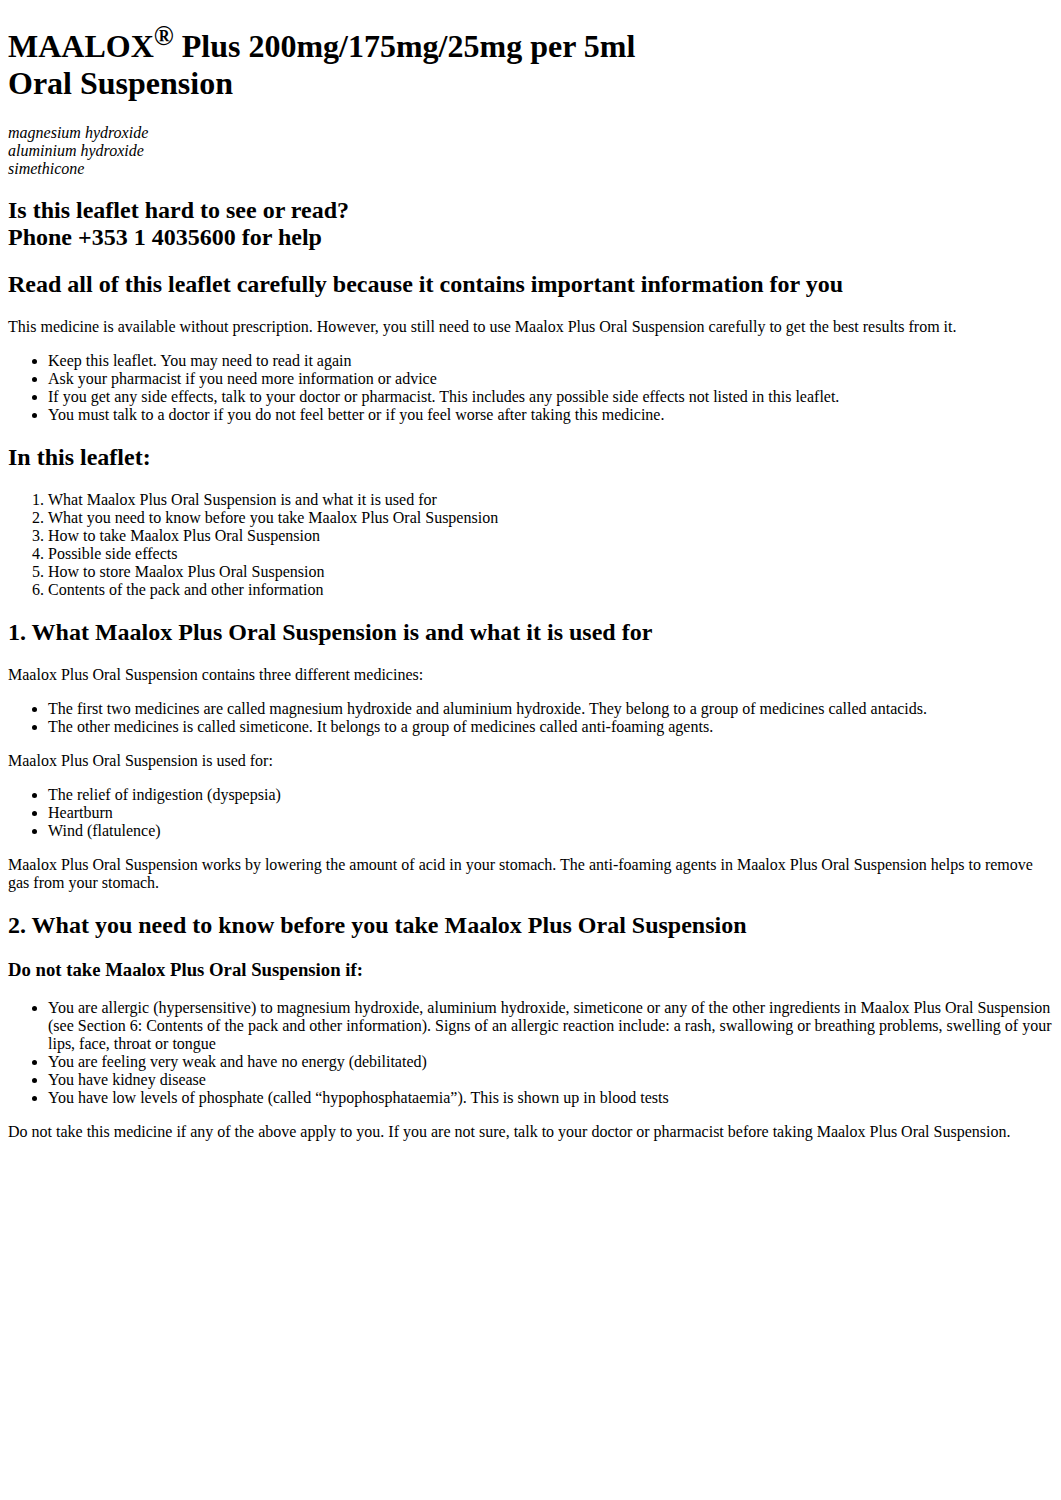MAALOX® Plus 200mg/175mg/25mg per 5ml
Oral Suspension
magnesium hydroxide
aluminium hydroxide
simethicone
Is this leaflet hard to see or read?
Phone +353 1 4035600 for help
Read all of this leaflet carefully because it contains important information for you
This medicine is available without prescription. However, you still need to use Maalox Plus Oral Suspension carefully to get the best results from it.
Keep this leaflet. You may need to read it again
Ask your pharmacist if you need more information or advice
If you get any side effects, talk to your doctor or pharmacist. This includes any possible side effects not listed in this leaflet.
You must talk to a doctor if you do not feel better or if you feel worse after taking this medicine.
In this leaflet:
What Maalox Plus Oral Suspension is and what it is used for
What you need to know before you take Maalox Plus Oral Suspension
How to take Maalox Plus Oral Suspension
Possible side effects
How to store Maalox Plus Oral Suspension
Contents of the pack and other information
1. What Maalox Plus Oral Suspension is and what it is used for
Maalox Plus Oral Suspension contains three different medicines:
The first two medicines are called magnesium hydroxide and aluminium hydroxide. They belong to a group of medicines called antacids.
The other medicines is called simeticone. It belongs to a group of medicines called anti-foaming agents.
Maalox Plus Oral Suspension is used for:
The relief of indigestion (dyspepsia)
Heartburn
Wind (flatulence)
Maalox Plus Oral Suspension works by lowering the amount of acid in your stomach. The anti-foaming agents in Maalox Plus Oral Suspension helps to remove gas from your stomach.
2. What you need to know before you take Maalox Plus Oral Suspension
Do not take Maalox Plus Oral Suspension if:
You are allergic (hypersensitive) to magnesium hydroxide, aluminium hydroxide, simeticone or any of the other ingredients in Maalox Plus Oral Suspension (see Section 6: Contents of the pack and other information). Signs of an allergic reaction include: a rash, swallowing or breathing problems, swelling of your lips, face, throat or tongue
You are feeling very weak and have no energy (debilitated)
You have kidney disease
You have low levels of phosphate (called “hypophosphataemia”). This is shown up in blood tests
Do not take this medicine if any of the above apply to you. If you are not sure, talk to your doctor or pharmacist before taking Maalox Plus Oral Suspension.